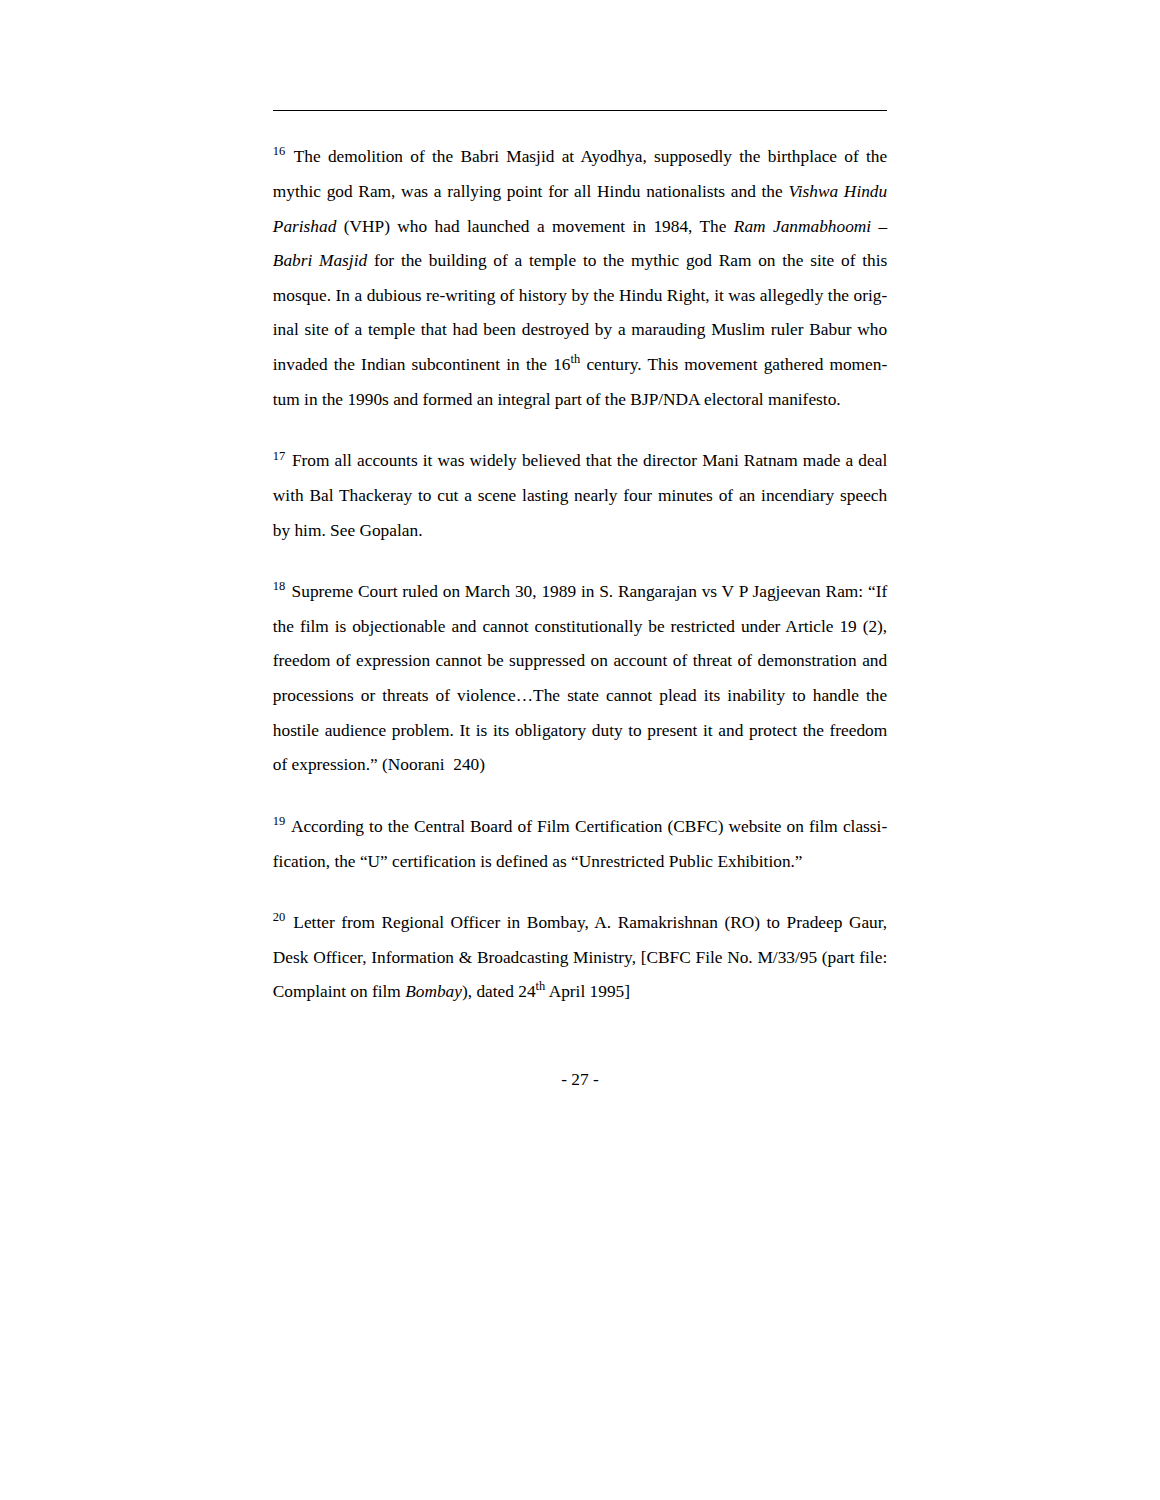16 The demolition of the Babri Masjid at Ayodhya, supposedly the birthplace of the mythic god Ram, was a rallying point for all Hindu nationalists and the Vishwa Hindu Parishad (VHP) who had launched a movement in 1984, The Ram Janmabhoomi – Babri Masjid for the building of a temple to the mythic god Ram on the site of this mosque. In a dubious re-writing of history by the Hindu Right, it was allegedly the original site of a temple that had been destroyed by a marauding Muslim ruler Babur who invaded the Indian subcontinent in the 16th century. This movement gathered momentum in the 1990s and formed an integral part of the BJP/NDA electoral manifesto.
17 From all accounts it was widely believed that the director Mani Ratnam made a deal with Bal Thackeray to cut a scene lasting nearly four minutes of an incendiary speech by him. See Gopalan.
18 Supreme Court ruled on March 30, 1989 in S. Rangarajan vs V P Jagjeevan Ram: “If the film is objectionable and cannot constitutionally be restricted under Article 19 (2), freedom of expression cannot be suppressed on account of threat of demonstration and processions or threats of violence…The state cannot plead its inability to handle the hostile audience problem. It is its obligatory duty to present it and protect the freedom of expression.” (Noorani 240)
19 According to the Central Board of Film Certification (CBFC) website on film classification, the “U” certification is defined as “Unrestricted Public Exhibition.”
20 Letter from Regional Officer in Bombay, A. Ramakrishnan (RO) to Pradeep Gaur, Desk Officer, Information & Broadcasting Ministry, [CBFC File No. M/33/95 (part file: Complaint on film Bombay), dated 24th April 1995]
- 27 -